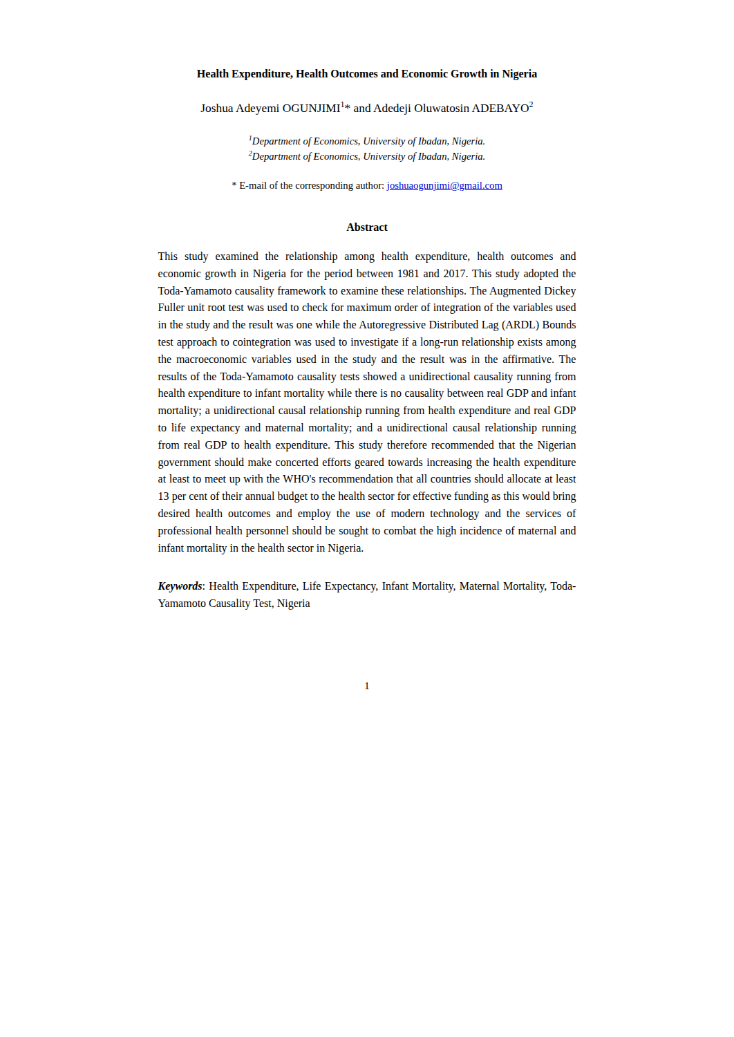Health Expenditure, Health Outcomes and Economic Growth in Nigeria
Joshua Adeyemi OGUNJIMI1* and Adedeji Oluwatosin ADEBAYO2
1Department of Economics, University of Ibadan, Nigeria.
2Department of Economics, University of Ibadan, Nigeria.
* E-mail of the corresponding author: joshuaogunjimi@gmail.com
Abstract
This study examined the relationship among health expenditure, health outcomes and economic growth in Nigeria for the period between 1981 and 2017. This study adopted the Toda-Yamamoto causality framework to examine these relationships. The Augmented Dickey Fuller unit root test was used to check for maximum order of integration of the variables used in the study and the result was one while the Autoregressive Distributed Lag (ARDL) Bounds test approach to cointegration was used to investigate if a long-run relationship exists among the macroeconomic variables used in the study and the result was in the affirmative. The results of the Toda-Yamamoto causality tests showed a unidirectional causality running from health expenditure to infant mortality while there is no causality between real GDP and infant mortality; a unidirectional causal relationship running from health expenditure and real GDP to life expectancy and maternal mortality; and a unidirectional causal relationship running from real GDP to health expenditure. This study therefore recommended that the Nigerian government should make concerted efforts geared towards increasing the health expenditure at least to meet up with the WHO's recommendation that all countries should allocate at least 13 per cent of their annual budget to the health sector for effective funding as this would bring desired health outcomes and employ the use of modern technology and the services of professional health personnel should be sought to combat the high incidence of maternal and infant mortality in the health sector in Nigeria.
Keywords: Health Expenditure, Life Expectancy, Infant Mortality, Maternal Mortality, Toda-Yamamoto Causality Test, Nigeria
1